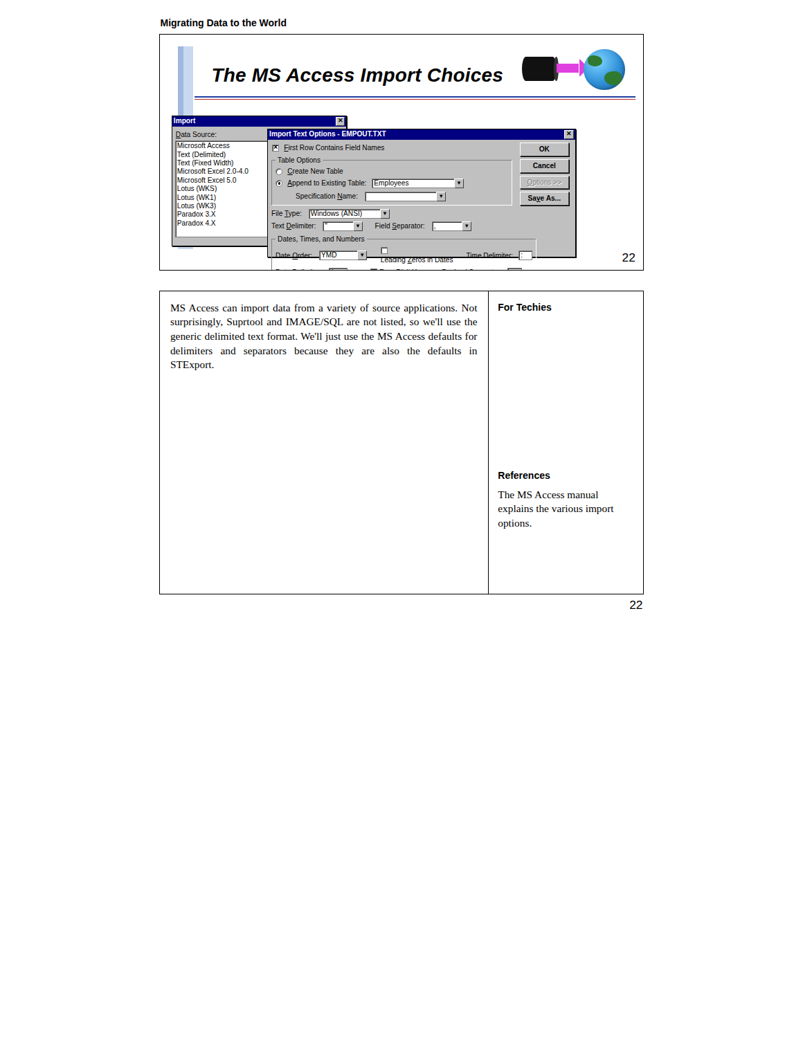Migrating Data to the World
The MS Access Import Choices
Import✕
Data Source:
Microsoft Access
Text (Delimited)
Text (Fixed Width)
Microsoft Excel 2.0-4.0
Microsoft Excel 5.0
Lotus (WKS)
Lotus (WK1)
Lotus (WK3)
Paradox 3.X
Paradox 4.X
Import Text Options - EMPOUT.TXT✕
OK
Cancel
Options >>
Save As...
First Row Contains Field Names
Table Options
Create New Table
Append to Existing Table: Employees▼
Specification Name: ▼
File Type: Windows (ANSI)▼
Text Delimiter: "▼ Field Separator: ,▼
Dates, Times, and Numbers
Date Order: YMD▼ Leading Zeros in Dates Time Delimiter: :
Date Delimiter: / Four-Digit Years Decimal Separator:
22
MS Access can import data from a variety of source applications. Not surprisingly, Suprtool and IMAGE/SQL are not listed, so we'll use the generic delimited text format. We'll just use the MS Access defaults for delimiters and separators because they are also the defaults in STExport.
For Techies
References
The MS Access manual explains the various import options.
22